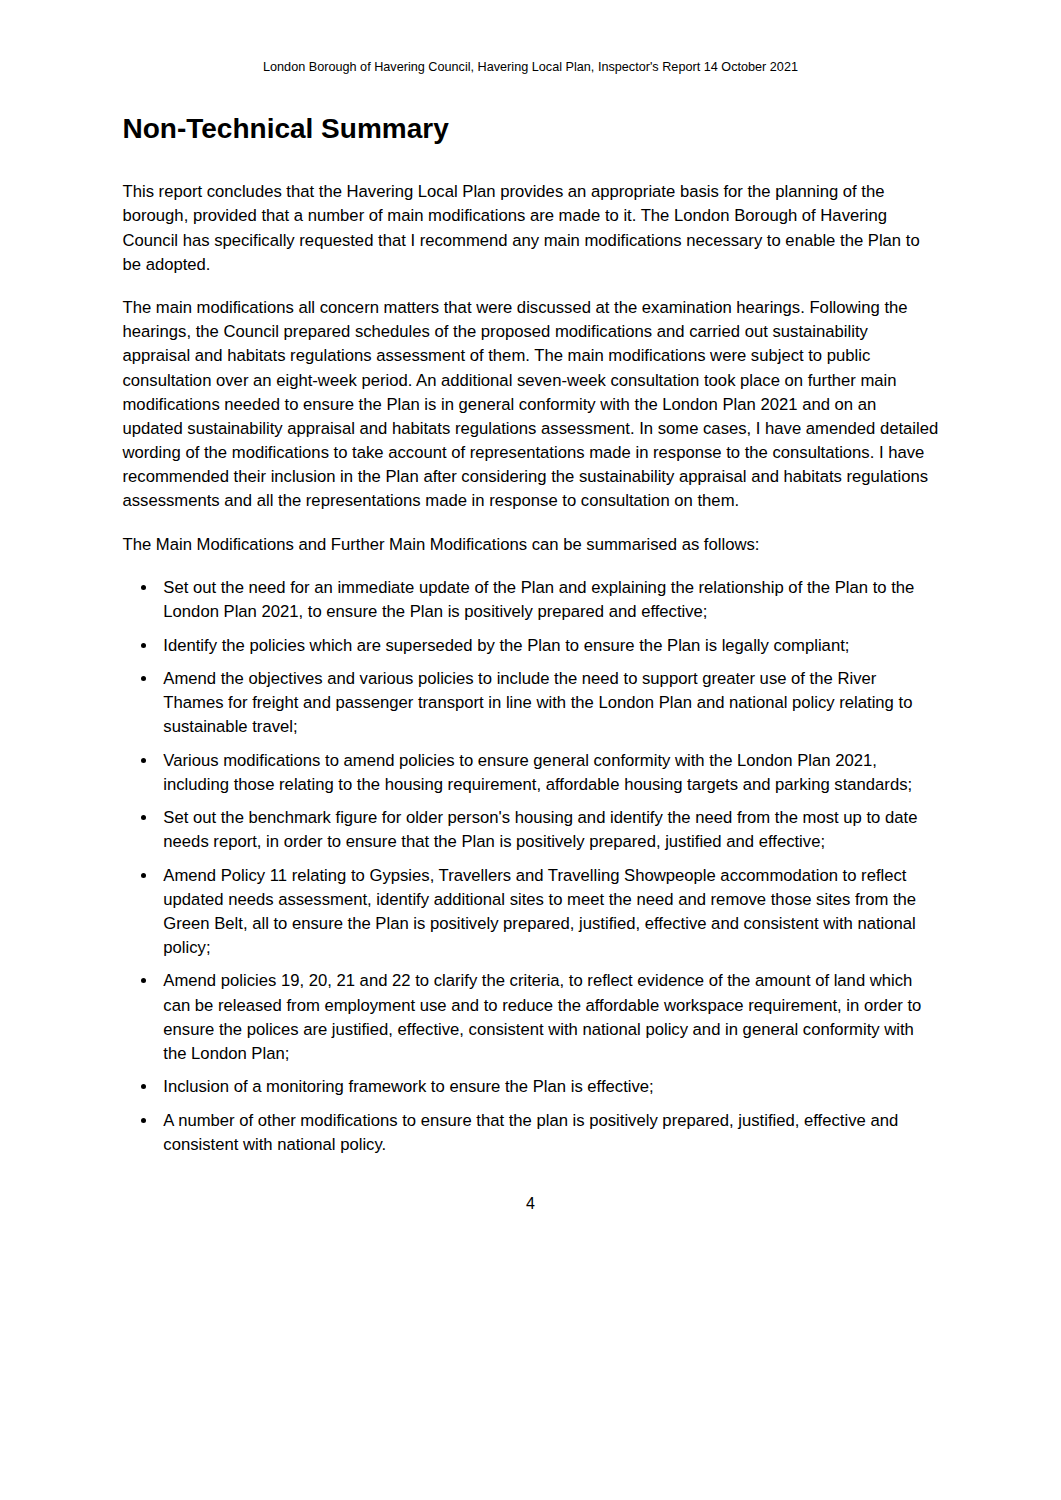London Borough of Havering Council, Havering Local Plan, Inspector's Report 14 October 2021
Non-Technical Summary
This report concludes that the Havering Local Plan provides an appropriate basis for the planning of the borough, provided that a number of main modifications are made to it. The London Borough of Havering Council has specifically requested that I recommend any main modifications necessary to enable the Plan to be adopted.
The main modifications all concern matters that were discussed at the examination hearings. Following the hearings, the Council prepared schedules of the proposed modifications and carried out sustainability appraisal and habitats regulations assessment of them. The main modifications were subject to public consultation over an eight-week period. An additional seven-week consultation took place on further main modifications needed to ensure the Plan is in general conformity with the London Plan 2021 and on an updated sustainability appraisal and habitats regulations assessment. In some cases, I have amended detailed wording of the modifications to take account of representations made in response to the consultations. I have recommended their inclusion in the Plan after considering the sustainability appraisal and habitats regulations assessments and all the representations made in response to consultation on them.
The Main Modifications and Further Main Modifications can be summarised as follows:
Set out the need for an immediate update of the Plan and explaining the relationship of the Plan to the London Plan 2021, to ensure the Plan is positively prepared and effective;
Identify the policies which are superseded by the Plan to ensure the Plan is legally compliant;
Amend the objectives and various policies to include the need to support greater use of the River Thames for freight and passenger transport in line with the London Plan and national policy relating to sustainable travel;
Various modifications to amend policies to ensure general conformity with the London Plan 2021, including those relating to the housing requirement, affordable housing targets and parking standards;
Set out the benchmark figure for older person's housing and identify the need from the most up to date needs report, in order to ensure that the Plan is positively prepared, justified and effective;
Amend Policy 11 relating to Gypsies, Travellers and Travelling Showpeople accommodation to reflect updated needs assessment, identify additional sites to meet the need and remove those sites from the Green Belt, all to ensure the Plan is positively prepared, justified, effective and consistent with national policy;
Amend policies 19, 20, 21 and 22 to clarify the criteria, to reflect evidence of the amount of land which can be released from employment use and to reduce the affordable workspace requirement, in order to ensure the polices are justified, effective, consistent with national policy and in general conformity with the London Plan;
Inclusion of a monitoring framework to ensure the Plan is effective;
A number of other modifications to ensure that the plan is positively prepared, justified, effective and consistent with national policy.
4